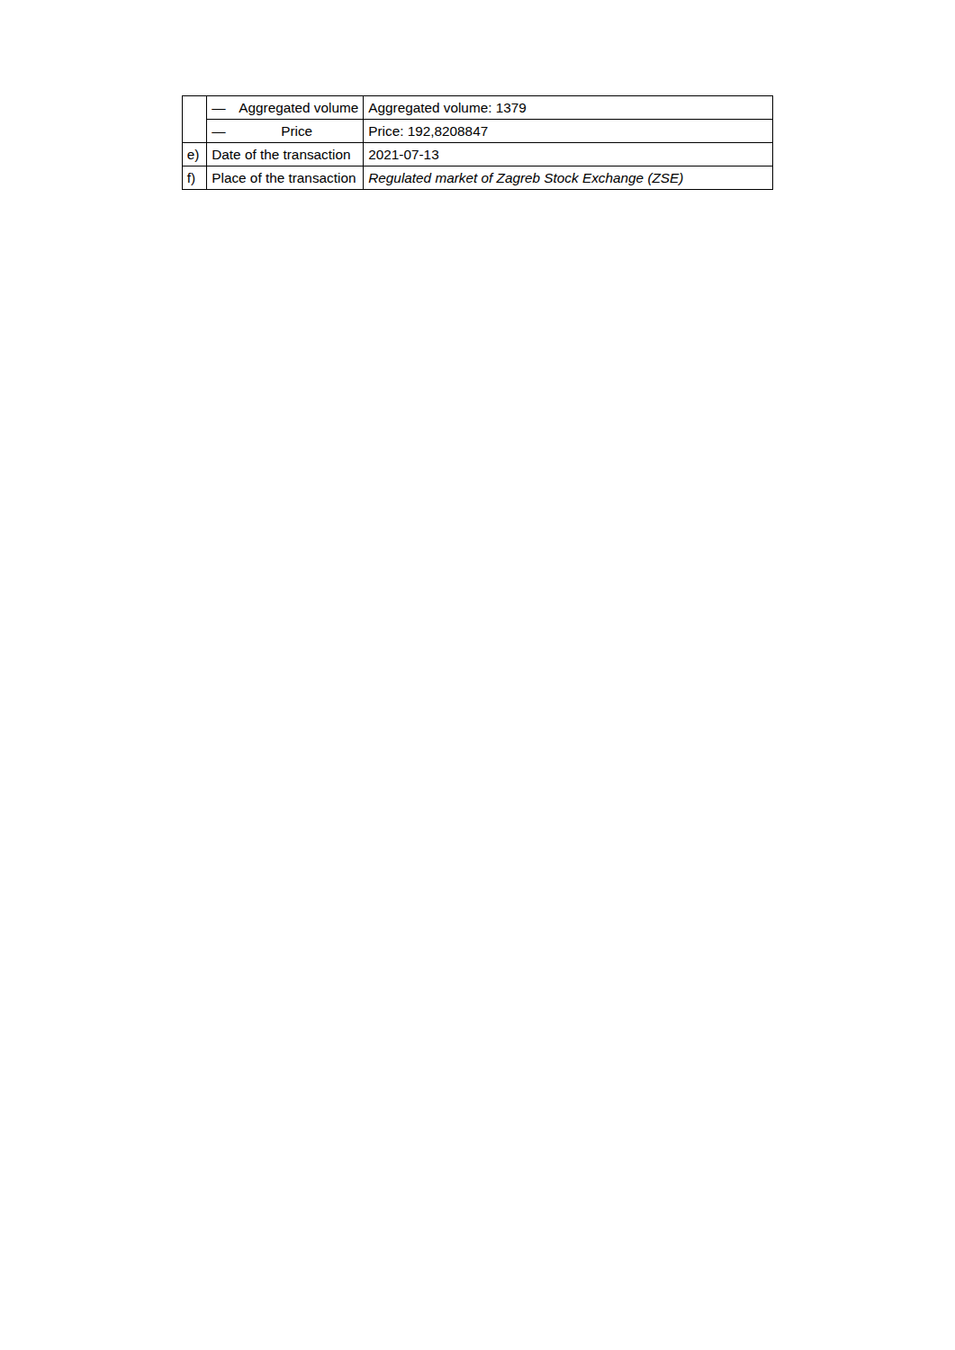| | — | Aggregated volume | Aggregated volume: 1379 |
| | — | Price | Price: 192,8208847 |
| e) | Date of the transaction | 2021-07-13 |
| f) | Place of the transaction | Regulated market of Zagreb Stock Exchange (ZSE) |